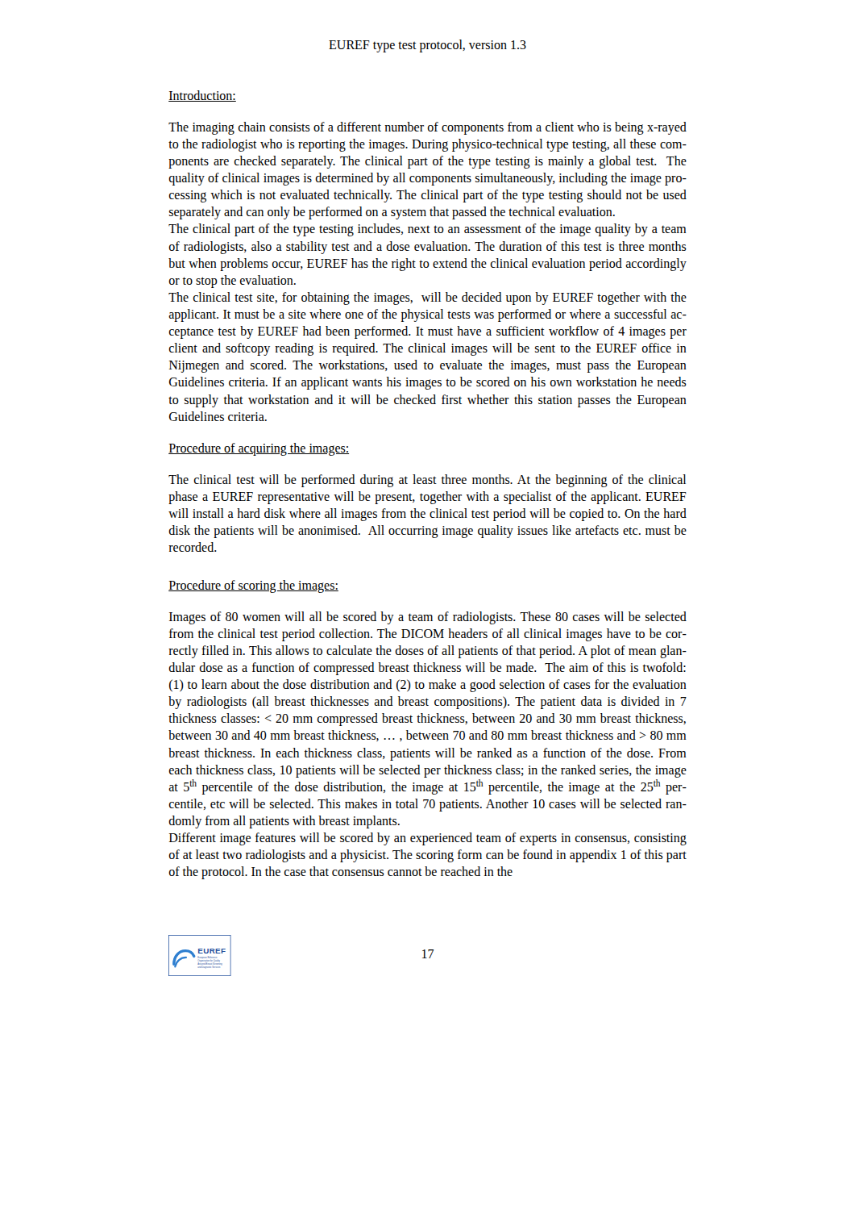EUREF type test protocol, version 1.3
Introduction:
The imaging chain consists of a different number of components from a client who is being x-rayed to the radiologist who is reporting the images. During physico-technical type testing, all these components are checked separately. The clinical part of the type testing is mainly a global test. The quality of clinical images is determined by all components simultaneously, including the image processing which is not evaluated technically. The clinical part of the type testing should not be used separately and can only be performed on a system that passed the technical evaluation.
The clinical part of the type testing includes, next to an assessment of the image quality by a team of radiologists, also a stability test and a dose evaluation. The duration of this test is three months but when problems occur, EUREF has the right to extend the clinical evaluation period accordingly or to stop the evaluation.
The clinical test site, for obtaining the images, will be decided upon by EUREF together with the applicant. It must be a site where one of the physical tests was performed or where a successful acceptance test by EUREF had been performed. It must have a sufficient workflow of 4 images per client and softcopy reading is required. The clinical images will be sent to the EUREF office in Nijmegen and scored. The workstations, used to evaluate the images, must pass the European Guidelines criteria. If an applicant wants his images to be scored on his own workstation he needs to supply that workstation and it will be checked first whether this station passes the European Guidelines criteria.
Procedure of acquiring the images:
The clinical test will be performed during at least three months. At the beginning of the clinical phase a EUREF representative will be present, together with a specialist of the applicant. EUREF will install a hard disk where all images from the clinical test period will be copied to. On the hard disk the patients will be anonimised. All occurring image quality issues like artefacts etc. must be recorded.
Procedure of scoring the images:
Images of 80 women will all be scored by a team of radiologists. These 80 cases will be selected from the clinical test period collection. The DICOM headers of all clinical images have to be correctly filled in. This allows to calculate the doses of all patients of that period. A plot of mean glandular dose as a function of compressed breast thickness will be made. The aim of this is twofold: (1) to learn about the dose distribution and (2) to make a good selection of cases for the evaluation by radiologists (all breast thicknesses and breast compositions). The patient data is divided in 7 thickness classes: < 20 mm compressed breast thickness, between 20 and 30 mm breast thickness, between 30 and 40 mm breast thickness, … , between 70 and 80 mm breast thickness and > 80 mm breast thickness. In each thickness class, patients will be ranked as a function of the dose. From each thickness class, 10 patients will be selected per thickness class; in the ranked series, the image at 5th percentile of the dose distribution, the image at 15th percentile, the image at the 25th percentile, etc will be selected. This makes in total 70 patients. Another 10 cases will be selected randomly from all patients with breast implants.
Different image features will be scored by an experienced team of experts in consensus, consisting of at least two radiologists and a physicist. The scoring form can be found in appendix 1 of this part of the protocol. In the case that consensus cannot be reached in the
EUREF European Reference Organisation for Quality Assured Breast Screening and Diagnostic Services
17